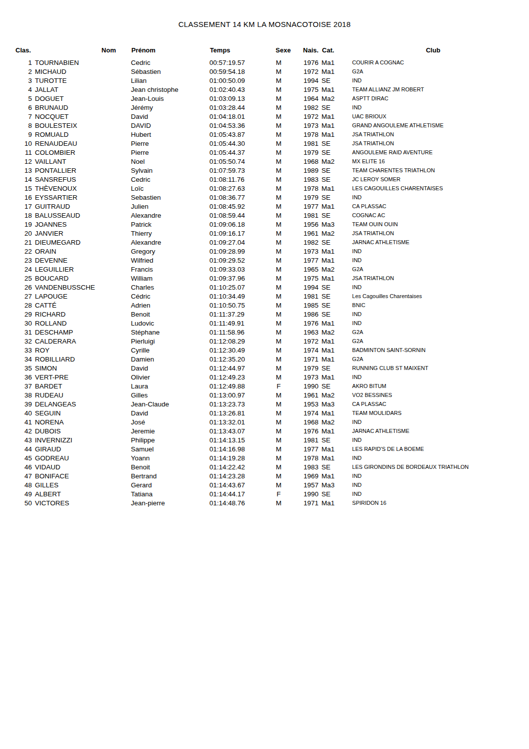CLASSEMENT 14 KM LA MOSNACOTOISE 2018
| Clas. | Nom | Prénom | Temps | Sexe | Nais. | Cat. | Club |
| --- | --- | --- | --- | --- | --- | --- | --- |
| 1 | TOURNABIEN | Cedric | 00:57:19.57 | M | 1976 | Ma1 | COURIR A COGNAC |
| 2 | MICHAUD | Sébastien | 00:59:54.18 | M | 1972 | Ma1 | G2A |
| 3 | TUROTTE | Lilian | 01:00:50.09 | M | 1994 | SE | IND |
| 4 | JALLAT | Jean christophe | 01:02:40.43 | M | 1975 | Ma1 | TEAM ALLIANZ JM ROBERT |
| 5 | DOGUET | Jean-Louis | 01:03:09.13 | M | 1964 | Ma2 | ASPTT DIRAC |
| 6 | BRUNAUD | Jérémy | 01:03:28.44 | M | 1982 | SE | IND |
| 7 | NOCQUET | David | 01:04:18.01 | M | 1972 | Ma1 | UAC BRIOUX |
| 8 | BOULESTEIX | DAVID | 01:04:53.36 | M | 1973 | Ma1 | GRAND ANGOULEME ATHLETISME |
| 9 | ROMUALD | Hubert | 01:05:43.87 | M | 1978 | Ma1 | JSA TRIATHLON |
| 10 | RENAUDEAU | Pierre | 01:05:44.30 | M | 1981 | SE | JSA TRIATHLON |
| 11 | COLOMBIER | Pierre | 01:05:44.37 | M | 1979 | SE | ANGOULEME RAID AVENTURE |
| 12 | VAILLANT | Noel | 01:05:50.74 | M | 1968 | Ma2 | MX ELITE 16 |
| 13 | PONTALLIER | Sylvain | 01:07:59.73 | M | 1989 | SE | TEAM CHARENTES TRIATHLON |
| 14 | SANSREFUS | Cedric | 01:08:11.76 | M | 1983 | SE | JC LEROY SOMER |
| 15 | THÈVENOUX | Loïc | 01:08:27.63 | M | 1978 | Ma1 | LES CAGOUILLES CHARENTAISES |
| 16 | EYSSARTIER | Sebastien | 01:08:36.77 | M | 1979 | SE | IND |
| 17 | GUITRAUD | Julien | 01:08:45.92 | M | 1977 | Ma1 | CA PLASSAC |
| 18 | BALUSSEAUD | Alexandre | 01:08:59.44 | M | 1981 | SE | COGNAC AC |
| 19 | JOANNES | Patrick | 01:09:06.18 | M | 1956 | Ma3 | TEAM OUIN OUIN |
| 20 | JANVIER | Thierry | 01:09:16.17 | M | 1961 | Ma2 | JSA TRIATHLON |
| 21 | DIEUMEGARD | Alexandre | 01:09:27.04 | M | 1982 | SE | JARNAC ATHLETISME |
| 22 | ORAIN | Gregory | 01:09:28.99 | M | 1973 | Ma1 | IND |
| 23 | DEVENNE | Wilfried | 01:09:29.52 | M | 1977 | Ma1 | IND |
| 24 | LEGUILLIER | Francis | 01:09:33.03 | M | 1965 | Ma2 | G2A |
| 25 | BOUCARD | William | 01:09:37.96 | M | 1975 | Ma1 | JSA TRIATHLON |
| 26 | VANDENBUSSCHE | Charles | 01:10:25.07 | M | 1994 | SE | IND |
| 27 | LAPOUGE | Cédric | 01:10:34.49 | M | 1981 | SE | Les Cagouilles Charentaises |
| 28 | CATTÉ | Adrien | 01:10:50.75 | M | 1985 | SE | BNIC |
| 29 | RICHARD | Benoit | 01:11:37.29 | M | 1986 | SE | IND |
| 30 | ROLLAND | Ludovic | 01:11:49.91 | M | 1976 | Ma1 | IND |
| 31 | DESCHAMP | Stéphane | 01:11:58.96 | M | 1963 | Ma2 | G2A |
| 32 | CALDERARA | Pierluigi | 01:12:08.29 | M | 1972 | Ma1 | G2A |
| 33 | ROY | Cyrille | 01:12:30.49 | M | 1974 | Ma1 | BADMINTON SAINT-SORNIN |
| 34 | ROBILLIARD | Damien | 01:12:35.20 | M | 1971 | Ma1 | G2A |
| 35 | SIMON | David | 01:12:44.97 | M | 1979 | SE | RUNNING CLUB ST MAIXENT |
| 36 | VERT-PRE | Olivier | 01:12:49.23 | M | 1973 | Ma1 | IND |
| 37 | BARDET | Laura | 01:12:49.88 | F | 1990 | SE | AKRO BITUM |
| 38 | RUDEAU | Gilles | 01:13:00.97 | M | 1961 | Ma2 | VO2 BESSINES |
| 39 | DELANGEAS | Jean-Claude | 01:13:23.73 | M | 1953 | Ma3 | CA PLASSAC |
| 40 | SEGUIN | David | 01:13:26.81 | M | 1974 | Ma1 | TEAM MOULIDARS |
| 41 | NORENA | José | 01:13:32.01 | M | 1968 | Ma2 | IND |
| 42 | DUBOIS | Jeremie | 01:13:43.07 | M | 1976 | Ma1 | JARNAC ATHLETISME |
| 43 | INVERNIZZI | Philippe | 01:14:13.15 | M | 1981 | SE | IND |
| 44 | GIRAUD | Samuel | 01:14:16.98 | M | 1977 | Ma1 | LES RAPID'S DE LA BOEME |
| 45 | GODREAU | Yoann | 01:14:19.28 | M | 1978 | Ma1 | IND |
| 46 | VIDAUD | Benoit | 01:14:22.42 | M | 1983 | SE | LES GIRONDINS DE BORDEAUX TRIATHLON |
| 47 | BONIFACE | Bertrand | 01:14:23.28 | M | 1969 | Ma1 | IND |
| 48 | GILLES | Gerard | 01:14:43.67 | M | 1957 | Ma3 | IND |
| 49 | ALBERT | Tatiana | 01:14:44.17 | F | 1990 | SE | IND |
| 50 | VICTORES | Jean-pierre | 01:14:48.76 | M | 1971 | Ma1 | SPIRIDON 16 |